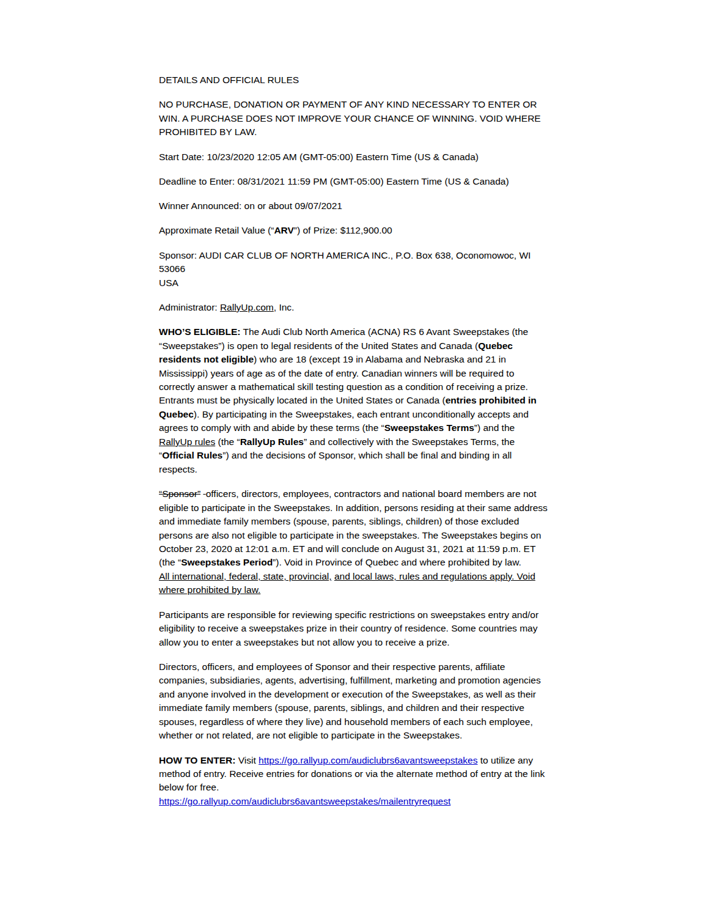DETAILS AND OFFICIAL RULES
NO PURCHASE, DONATION OR PAYMENT OF ANY KIND NECESSARY TO ENTER OR WIN. A PURCHASE DOES NOT IMPROVE YOUR CHANCE OF WINNING. VOID WHERE PROHIBITED BY LAW.
Start Date: 10/23/2020 12:05 AM (GMT-05:00) Eastern Time (US & Canada)
Deadline to Enter: 08/31/2021 11:59 PM (GMT-05:00) Eastern Time (US & Canada)
Winner Announced: on or about 09/07/2021
Approximate Retail Value (“ARV”) of Prize: $112,900.00
Sponsor: AUDI CAR CLUB OF NORTH AMERICA INC., P.O. Box 638, Oconomowoc, WI 53066
USA
Administrator: RallyUp.com, Inc.
WHO’S ELIGIBLE: The Audi Club North America (ACNA) RS 6 Avant Sweepstakes (the “Sweepstakes”) is open to legal residents of the United States and Canada (Quebec residents not eligible) who are 18 (except 19 in Alabama and Nebraska and 21 in Mississippi) years of age as of the date of entry. Canadian winners will be required to correctly answer a mathematical skill testing question as a condition of receiving a prize. Entrants must be physically located in the United States or Canada (entries prohibited in Quebec). By participating in the Sweepstakes, each entrant unconditionally accepts and agrees to comply with and abide by these terms (the “Sweepstakes Terms”) and the RallyUp rules (the “RallyUp Rules” and collectively with the Sweepstakes Terms, the “Official Rules”) and the decisions of Sponsor, which shall be final and binding in all respects.
“Sponsor” officers, directors, employees, contractors and national board members are not eligible to participate in the Sweepstakes. In addition, persons residing at their same address and immediate family members (spouse, parents, siblings, children) of those excluded persons are also not eligible to participate in the sweepstakes. The Sweepstakes begins on October 23, 2020 at 12:01 a.m. ET and will conclude on August 31, 2021 at 11:59 p.m. ET (the “Sweepstakes Period”). Void in Province of Quebec and where prohibited by law.
All international, federal, state, provincial, and local laws, rules and regulations apply. Void where prohibited by law.
Participants are responsible for reviewing specific restrictions on sweepstakes entry and/or eligibility to receive a sweepstakes prize in their country of residence. Some countries may allow you to enter a sweepstakes but not allow you to receive a prize.
Directors, officers, and employees of Sponsor and their respective parents, affiliate companies, subsidiaries, agents, advertising, fulfillment, marketing and promotion agencies and anyone involved in the development or execution of the Sweepstakes, as well as their immediate family members (spouse, parents, siblings, and children and their respective spouses, regardless of where they live) and household members of each such employee, whether or not related, are not eligible to participate in the Sweepstakes.
HOW TO ENTER: Visit https://go.rallyup.com/audiclubrs6avantsweepstakes to utilize any method of entry. Receive entries for donations or via the alternate method of entry at the link below for free.
https://go.rallyup.com/audiclubrs6avantsweepstakes/mailentryrequest